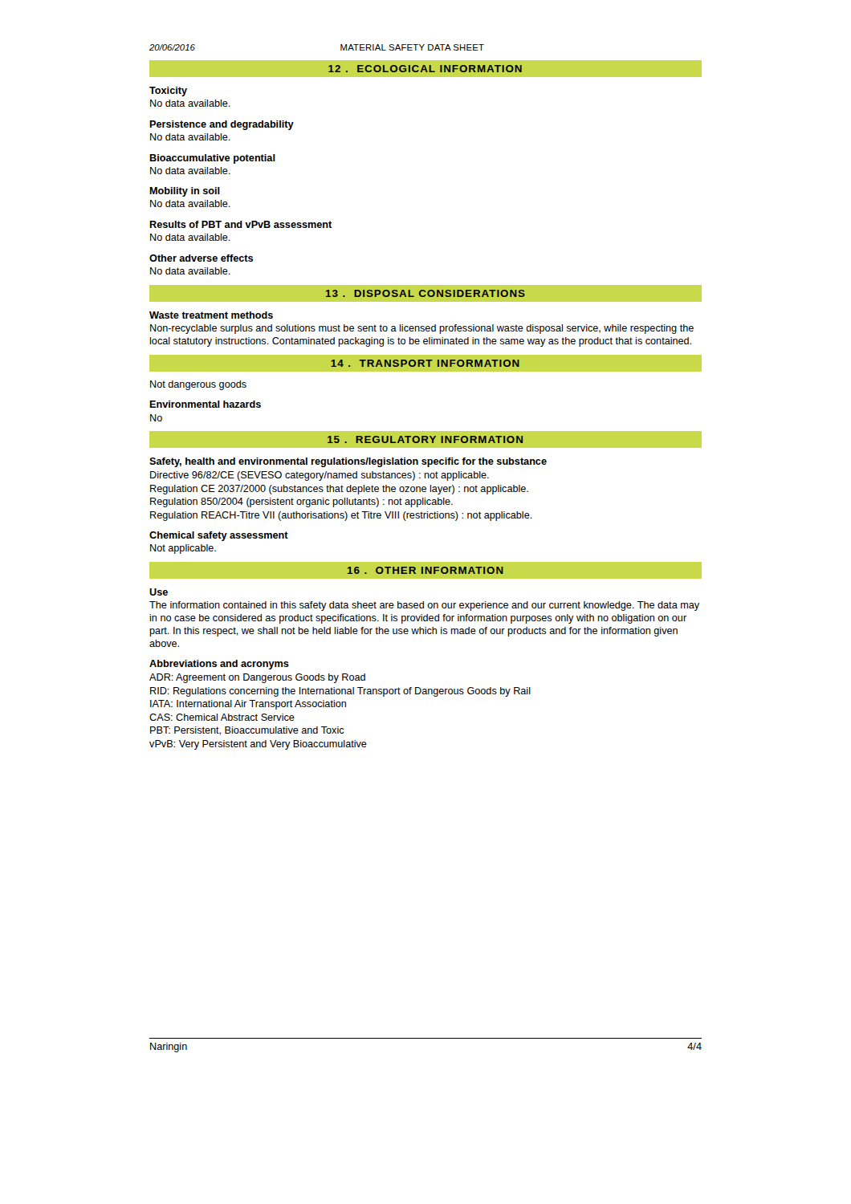20/06/2016 MATERIAL SAFETY DATA SHEET
12 . ECOLOGICAL INFORMATION
Toxicity
No data available.
Persistence and degradability
No data available.
Bioaccumulative potential
No data available.
Mobility in soil
No data available.
Results of PBT and vPvB assessment
No data available.
Other adverse effects
No data available.
13 . DISPOSAL CONSIDERATIONS
Waste treatment methods
Non-recyclable surplus and solutions must be sent to a licensed professional waste disposal service, while respecting the local statutory instructions. Contaminated packaging is to be eliminated in the same way as the product that is contained.
14 . TRANSPORT INFORMATION
Not dangerous goods
Environmental hazards
No
15 . REGULATORY INFORMATION
Safety, health and environmental regulations/legislation specific for the substance
Directive 96/82/CE (SEVESO category/named substances) : not applicable.
Regulation CE 2037/2000 (substances that deplete the ozone layer) : not applicable.
Regulation 850/2004 (persistent organic pollutants) : not applicable.
Regulation REACH-Titre VII (authorisations) et Titre VIII (restrictions) : not applicable.
Chemical safety assessment
Not applicable.
16 . OTHER INFORMATION
Use
The information contained in this safety data sheet are based on our experience and our current knowledge. The data may in no case be considered as product specifications. It is provided for information purposes only with no obligation on our part. In this respect, we shall not be held liable for the use which is made of our products and for the information given above.
Abbreviations and acronyms
ADR: Agreement on Dangerous Goods by Road
RID: Regulations concerning the International Transport of Dangerous Goods by Rail
IATA: International Air Transport Association
CAS: Chemical Abstract Service
PBT: Persistent, Bioaccumulative and Toxic
vPvB: Very Persistent and Very Bioaccumulative
Naringin 4/4